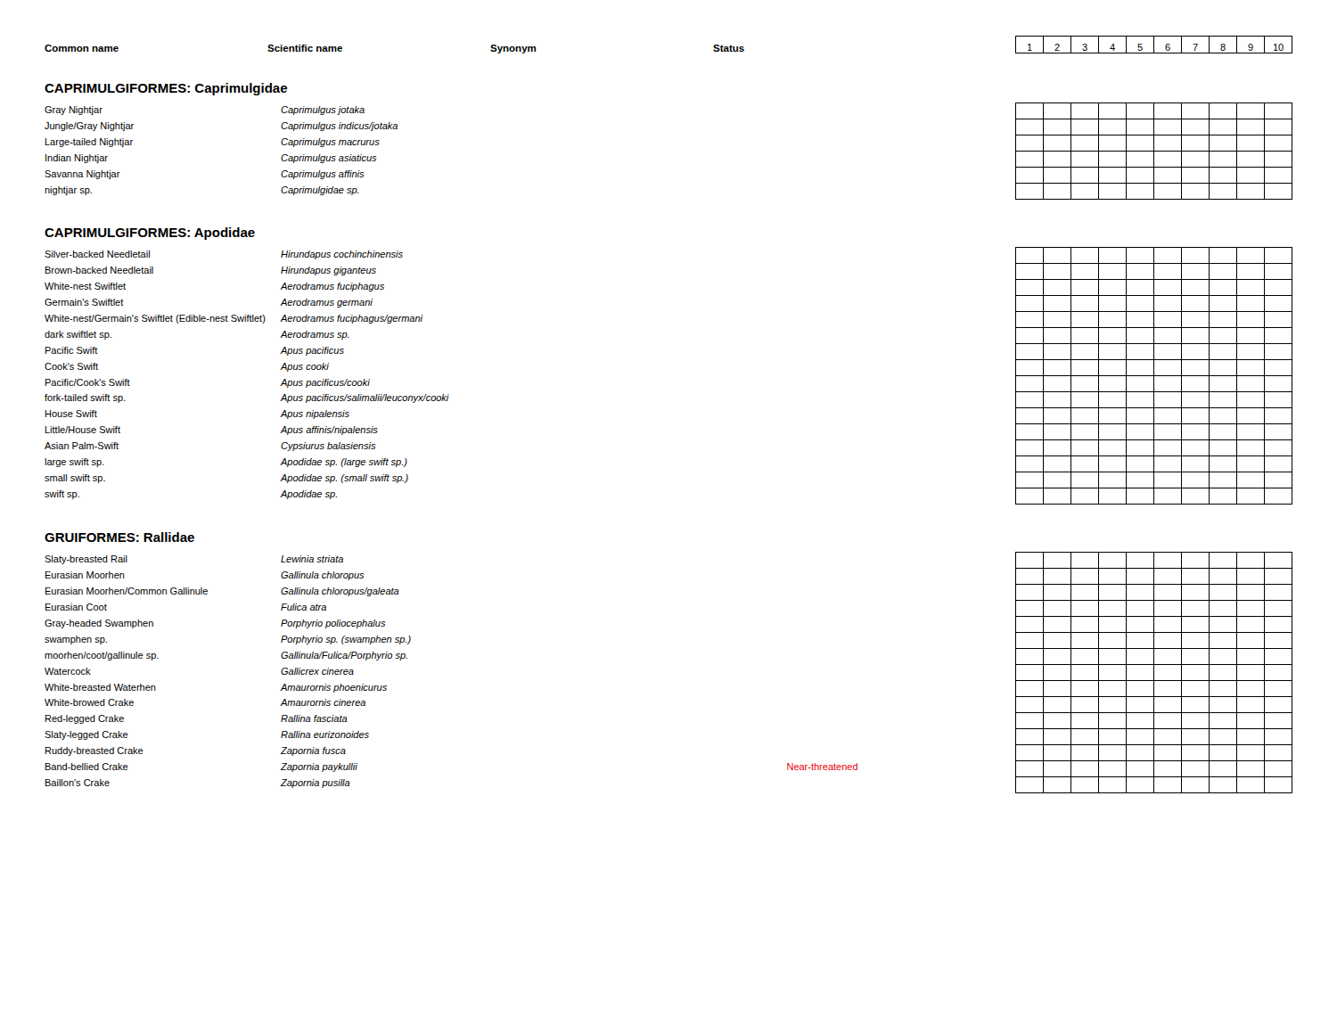| Common name | Scientific name | Synonym | Status | / 1 / 2 / 3 / 4 / 5 / 6 / 7 / 8 / 9 / 10 / |
CAPRIMULGIFORMES: Caprimulgidae
| Gray Nightjar | Caprimulgus jotaka | | |
| Jungle/Gray Nightjar | Caprimulgus indicus/jotaka | | |
| Large-tailed Nightjar | Caprimulgus macrurus | | |
| Indian Nightjar | Caprimulgus asiaticus | | |
| Savanna Nightjar | Caprimulgus affinis | | |
| nightjar sp. | Caprimulgidae sp. | | |
CAPRIMULGIFORMES: Apodidae
| Silver-backed Needletail | Hirundapus cochinchinensis | | |
| Brown-backed Needletail | Hirundapus giganteus | | |
| White-nest Swiftlet | Aerodramus fuciphagus | | |
| Germain's Swiftlet | Aerodramus germani | | |
| White-nest/Germain's Swiftlet (Edible-nest Swiftlet) | Aerodramus fuciphagus/germani | | |
| dark swiftlet sp. | Aerodramus sp. | | |
| Pacific Swift | Apus pacificus | | |
| Cook's Swift | Apus cooki | | |
| Pacific/Cook's Swift | Apus pacificus/cooki | | |
| fork-tailed swift sp. | Apus pacificus/salimalii/leuconyx/cooki | | |
| House Swift | Apus nipalensis | | |
| Little/House Swift | Apus affinis/nipalensis | | |
| Asian Palm-Swift | Cypsiurus balasiensis | | |
| large swift sp. | Apodidae sp. (large swift sp.) | | |
| small swift sp. | Apodidae sp. (small swift sp.) | | |
| swift sp. | Apodidae sp. | | |
GRUIFORMES: Rallidae
| Slaty-breasted Rail | Lewinia striata | | |
| Eurasian Moorhen | Gallinula chloropus | | |
| Eurasian Moorhen/Common Gallinule | Gallinula chloropus/galeata | | |
| Eurasian Coot | Fulica atra | | |
| Gray-headed Swamphen | Porphyrio poliocephalus | | |
| swamphen sp. | Porphyrio sp. (swamphen sp.) | | |
| moorhen/coot/gallinule sp. | Gallinula/Fulica/Porphyrio sp. | | |
| Watercock | Gallicrex cinerea | | |
| White-breasted Waterhen | Amaurornis phoenicurus | | |
| White-browed Crake | Amaurornis cinerea | | |
| Red-legged Crake | Rallina fasciata | | |
| Slaty-legged Crake | Rallina eurizonoides | | |
| Ruddy-breasted Crake | Zapornia fusca | | |
| Band-bellied Crake | Zapornia paykullii | | Near-threatened |
| Baillon's Crake | Zapornia pusilla | | |